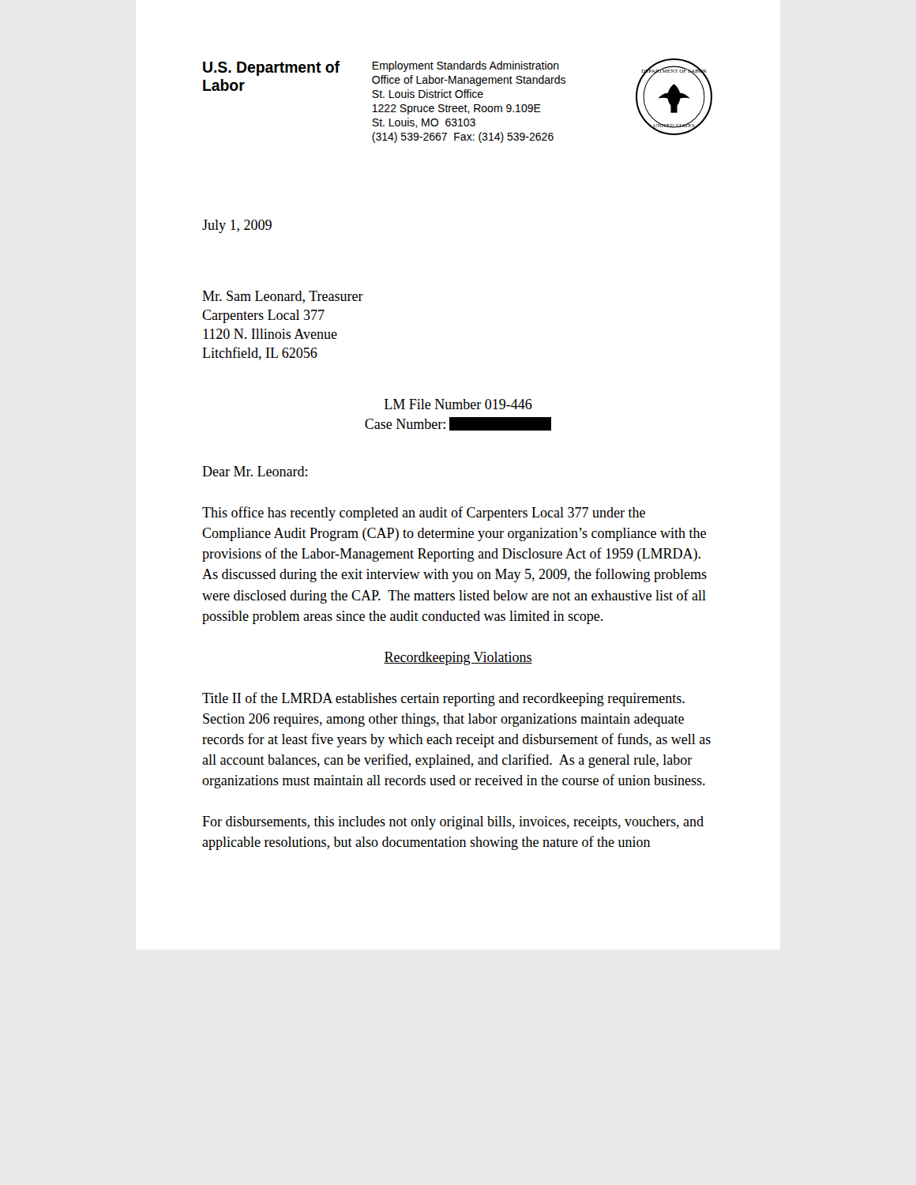U.S. Department of Labor
Employment Standards Administration
Office of Labor-Management Standards
St. Louis District Office
1222 Spruce Street, Room 9.109E
St. Louis, MO 63103
(314) 539-2667 Fax: (314) 539-2626
July 1, 2009
Mr. Sam Leonard, Treasurer
Carpenters Local 377
1120 N. Illinois Avenue
Litchfield, IL 62056
LM File Number 019-446
Case Number:
Dear Mr. Leonard:
This office has recently completed an audit of Carpenters Local 377 under the Compliance Audit Program (CAP) to determine your organization’s compliance with the provisions of the Labor-Management Reporting and Disclosure Act of 1959 (LMRDA). As discussed during the exit interview with you on May 5, 2009, the following problems were disclosed during the CAP. The matters listed below are not an exhaustive list of all possible problem areas since the audit conducted was limited in scope.
Recordkeeping Violations
Title II of the LMRDA establishes certain reporting and recordkeeping requirements. Section 206 requires, among other things, that labor organizations maintain adequate records for at least five years by which each receipt and disbursement of funds, as well as all account balances, can be verified, explained, and clarified. As a general rule, labor organizations must maintain all records used or received in the course of union business.
For disbursements, this includes not only original bills, invoices, receipts, vouchers, and applicable resolutions, but also documentation showing the nature of the union